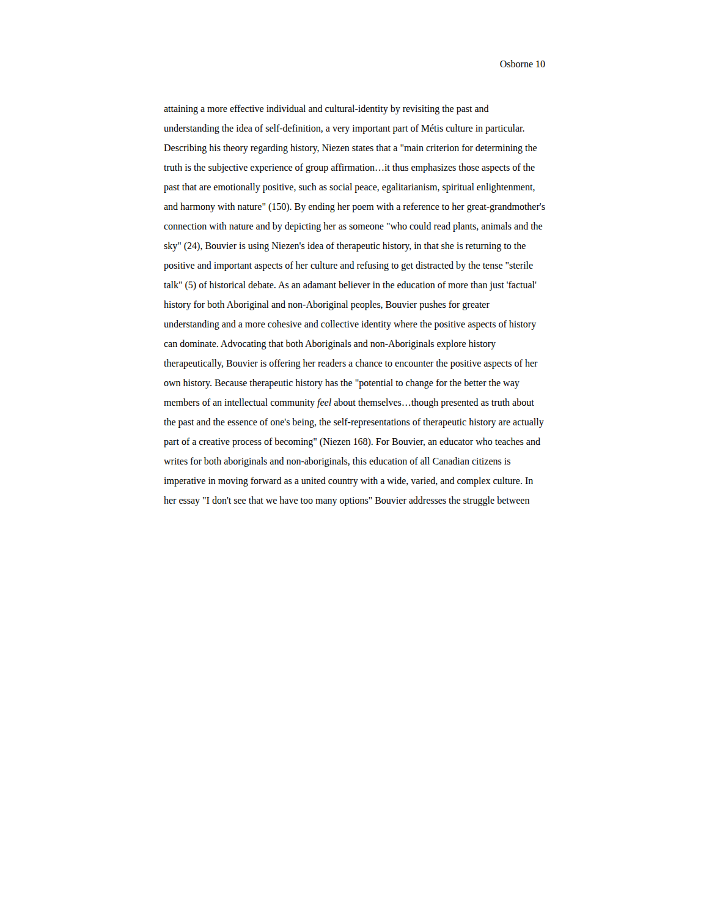Osborne 10
attaining a more effective individual and cultural-identity by revisiting the past and understanding the idea of self-definition, a very important part of Métis culture in particular. Describing his theory regarding history, Niezen states that a "main criterion for determining the truth is the subjective experience of group affirmation…it thus emphasizes those aspects of the past that are emotionally positive, such as social peace, egalitarianism, spiritual enlightenment, and harmony with nature" (150). By ending her poem with a reference to her great-grandmother's connection with nature and by depicting her as someone "who could read plants, animals and the sky" (24), Bouvier is using Niezen's idea of therapeutic history, in that she is returning to the positive and important aspects of her culture and refusing to get distracted by the tense "sterile talk" (5) of historical debate. As an adamant believer in the education of more than just 'factual' history for both Aboriginal and non-Aboriginal peoples, Bouvier pushes for greater understanding and a more cohesive and collective identity where the positive aspects of history can dominate. Advocating that both Aboriginals and non-Aboriginals explore history therapeutically, Bouvier is offering her readers a chance to encounter the positive aspects of her own history. Because therapeutic history has the "potential to change for the better the way members of an intellectual community feel about themselves…though presented as truth about the past and the essence of one's being, the self-representations of therapeutic history are actually part of a creative process of becoming" (Niezen 168). For Bouvier, an educator who teaches and writes for both aboriginals and non-aboriginals, this education of all Canadian citizens is imperative in moving forward as a united country with a wide, varied, and complex culture. In her essay "I don't see that we have too many options" Bouvier addresses the struggle between